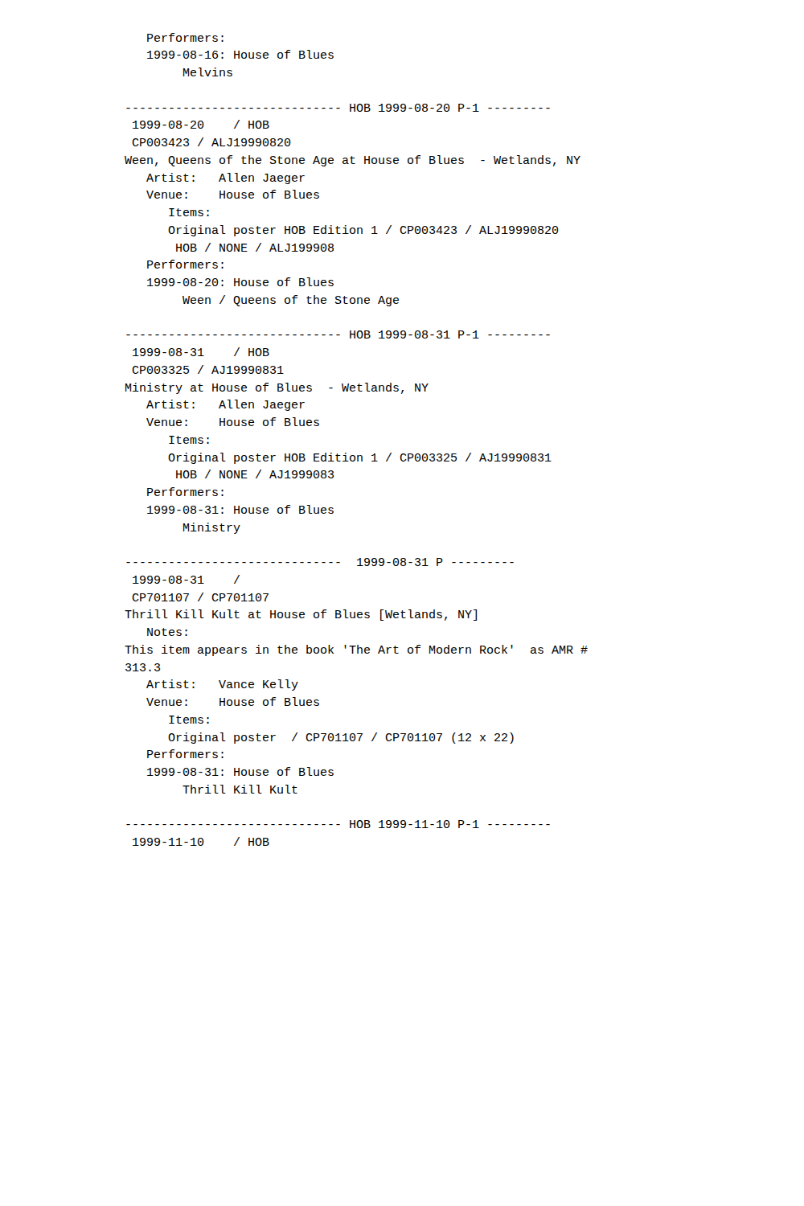Performers: 1999-08-16: House of Blues Melvins ------------------------------ HOB 1999-08-20 P-1 --------- 1999-08-20 / HOB CP003423 / ALJ19990820 Ween, Queens of the Stone Age at House of Blues - Wetlands, NY Artist: Allen Jaeger Venue: House of Blues Items: Original poster HOB Edition 1 / CP003423 / ALJ19990820 HOB / NONE / ALJ199908 Performers: 1999-08-20: House of Blues Ween / Queens of the Stone Age ------------------------------ HOB 1999-08-31 P-1 --------- 1999-08-31 / HOB CP003325 / AJ19990831 Ministry at House of Blues - Wetlands, NY Artist: Allen Jaeger Venue: House of Blues Items: Original poster HOB Edition 1 / CP003325 / AJ19990831 HOB / NONE / AJ1999083 Performers: 1999-08-31: House of Blues Ministry ------------------------------ 1999-08-31 P --------- 1999-08-31 / CP701107 / CP701107 Thrill Kill Kult at House of Blues [Wetlands, NY] Notes: This item appears in the book 'The Art of Modern Rock' as AMR # 313.3 Artist: Vance Kelly Venue: House of Blues Items: Original poster / CP701107 / CP701107 (12 x 22) Performers: 1999-08-31: House of Blues Thrill Kill Kult ------------------------------ HOB 1999-11-10 P-1 --------- 1999-11-10 / HOB